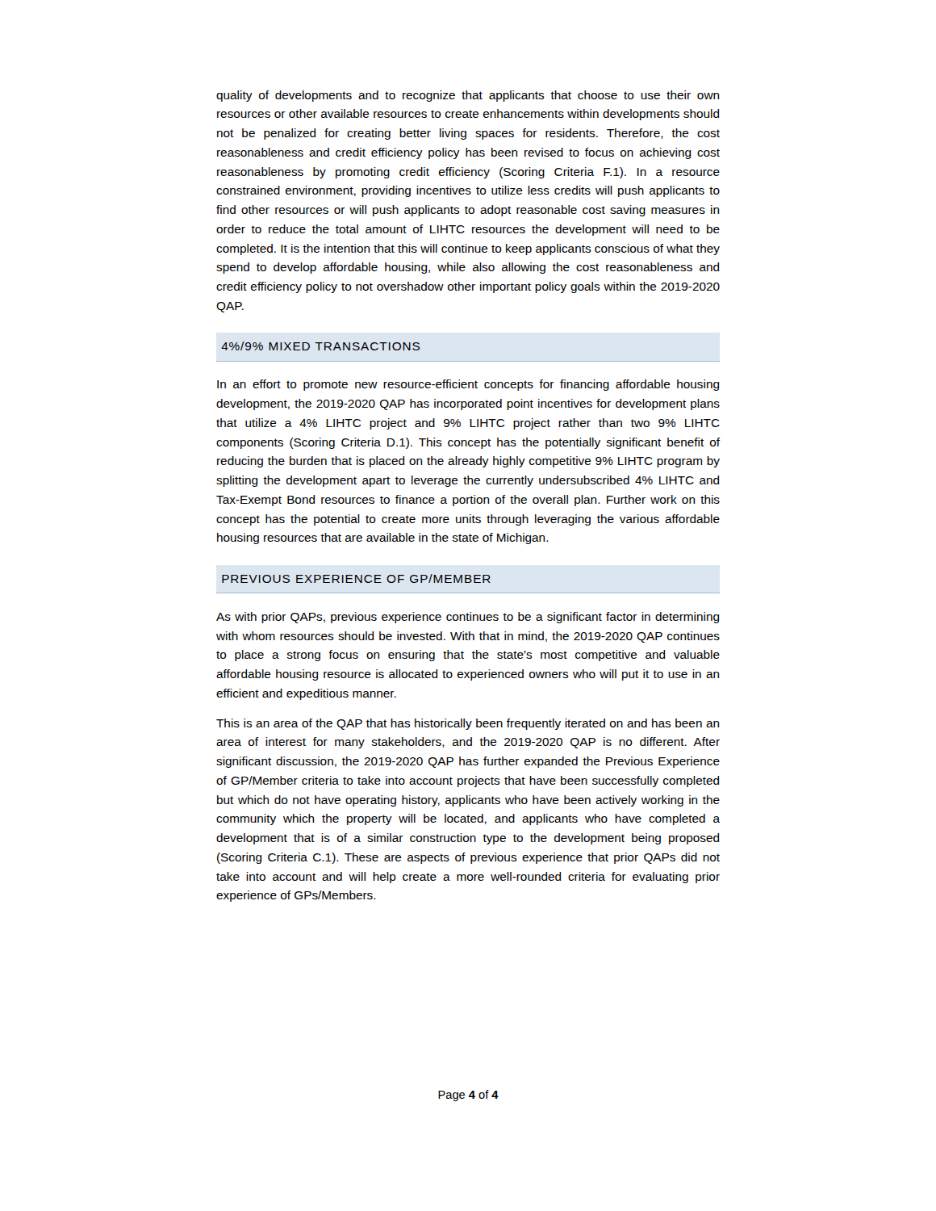quality of developments and to recognize that applicants that choose to use their own resources or other available resources to create enhancements within developments should not be penalized for creating better living spaces for residents. Therefore, the cost reasonableness and credit efficiency policy has been revised to focus on achieving cost reasonableness by promoting credit efficiency (Scoring Criteria F.1). In a resource constrained environment, providing incentives to utilize less credits will push applicants to find other resources or will push applicants to adopt reasonable cost saving measures in order to reduce the total amount of LIHTC resources the development will need to be completed. It is the intention that this will continue to keep applicants conscious of what they spend to develop affordable housing, while also allowing the cost reasonableness and credit efficiency policy to not overshadow other important policy goals within the 2019-2020 QAP.
4%/9% Mixed Transactions
In an effort to promote new resource-efficient concepts for financing affordable housing development, the 2019-2020 QAP has incorporated point incentives for development plans that utilize a 4% LIHTC project and 9% LIHTC project rather than two 9% LIHTC components (Scoring Criteria D.1). This concept has the potentially significant benefit of reducing the burden that is placed on the already highly competitive 9% LIHTC program by splitting the development apart to leverage the currently undersubscribed 4% LIHTC and Tax-Exempt Bond resources to finance a portion of the overall plan. Further work on this concept has the potential to create more units through leveraging the various affordable housing resources that are available in the state of Michigan.
Previous Experience of GP/Member
As with prior QAPs, previous experience continues to be a significant factor in determining with whom resources should be invested. With that in mind, the 2019-2020 QAP continues to place a strong focus on ensuring that the state's most competitive and valuable affordable housing resource is allocated to experienced owners who will put it to use in an efficient and expeditious manner.
This is an area of the QAP that has historically been frequently iterated on and has been an area of interest for many stakeholders, and the 2019-2020 QAP is no different. After significant discussion, the 2019-2020 QAP has further expanded the Previous Experience of GP/Member criteria to take into account projects that have been successfully completed but which do not have operating history, applicants who have been actively working in the community which the property will be located, and applicants who have completed a development that is of a similar construction type to the development being proposed (Scoring Criteria C.1). These are aspects of previous experience that prior QAPs did not take into account and will help create a more well-rounded criteria for evaluating prior experience of GPs/Members.
Page 4 of 4